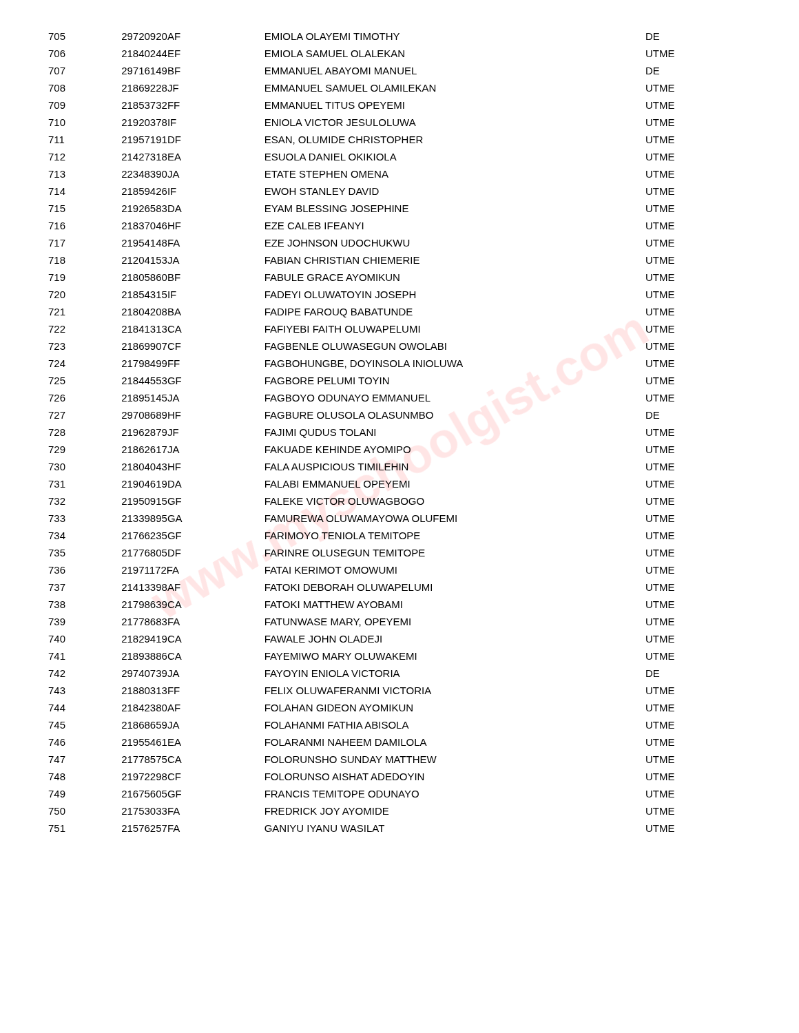www.myschoolgist.com
| 705 | 29720920AF | EMIOLA OLAYEMI TIMOTHY | DE |
| 706 | 21840244EF | EMIOLA SAMUEL OLALEKAN | UTME |
| 707 | 29716149BF | EMMANUEL ABAYOMI MANUEL | DE |
| 708 | 21869228JF | EMMANUEL SAMUEL OLAMILEKAN | UTME |
| 709 | 21853732FF | EMMANUEL TITUS OPEYEMI | UTME |
| 710 | 21920378IF | ENIOLA VICTOR JESULOLUWA | UTME |
| 711 | 21957191DF | ESAN, OLUMIDE CHRISTOPHER | UTME |
| 712 | 21427318EA | ESUOLA DANIEL OKIKIOLA | UTME |
| 713 | 22348390JA | ETATE STEPHEN OMENA | UTME |
| 714 | 21859426IF | EWOH STANLEY DAVID | UTME |
| 715 | 21926583DA | EYAM BLESSING JOSEPHINE | UTME |
| 716 | 21837046HF | EZE CALEB IFEANYI | UTME |
| 717 | 21954148FA | EZE JOHNSON UDOCHUKWU | UTME |
| 718 | 21204153JA | FABIAN CHRISTIAN CHIEMERIE | UTME |
| 719 | 21805860BF | FABULE GRACE AYOMIKUN | UTME |
| 720 | 21854315IF | FADEYI OLUWATOYIN JOSEPH | UTME |
| 721 | 21804208BA | FADIPE FAROUQ BABATUNDE | UTME |
| 722 | 21841313CA | FAFIYEBI FAITH OLUWAPELUMI | UTME |
| 723 | 21869907CF | FAGBENLE OLUWASEGUN OWOLABI | UTME |
| 724 | 21798499FF | FAGBOHUNGBE, DOYINSOLA INIOLUWA | UTME |
| 725 | 21844553GF | FAGBORE PELUMI TOYIN | UTME |
| 726 | 21895145JA | FAGBOYO ODUNAYO EMMANUEL | UTME |
| 727 | 29708689HF | FAGBURE OLUSOLA OLASUNMBO | DE |
| 728 | 21962879JF | FAJIMI QUDUS TOLANI | UTME |
| 729 | 21862617JA | FAKUADE KEHINDE AYOMIPO | UTME |
| 730 | 21804043HF | FALA AUSPICIOUS TIMILEHIN | UTME |
| 731 | 21904619DA | FALABI EMMANUEL OPEYEMI | UTME |
| 732 | 21950915GF | FALEKE VICTOR OLUWAGBOGO | UTME |
| 733 | 21339895GA | FAMUREWA OLUWAMAYOWA OLUFEMI | UTME |
| 734 | 21766235GF | FARIMOYO TENIOLA TEMITOPE | UTME |
| 735 | 21776805DF | FARINRE OLUSEGUN TEMITOPE | UTME |
| 736 | 21971172FA | FATAI KERIMOT OMOWUMI | UTME |
| 737 | 21413398AF | FATOKI DEBORAH OLUWAPELUMI | UTME |
| 738 | 21798639CA | FATOKI MATTHEW AYOBAMI | UTME |
| 739 | 21778683FA | FATUNWASE MARY, OPEYEMI | UTME |
| 740 | 21829419CA | FAWALE JOHN OLADEJI | UTME |
| 741 | 21893886CA | FAYEMIWO MARY OLUWAKEMI | UTME |
| 742 | 29740739JA | FAYOYIN ENIOLA VICTORIA | DE |
| 743 | 21880313FF | FELIX OLUWAFERANMI VICTORIA | UTME |
| 744 | 21842380AF | FOLAHAN GIDEON AYOMIKUN | UTME |
| 745 | 21868659JA | FOLAHANMI FATHIA ABISOLA | UTME |
| 746 | 21955461EA | FOLARANMI NAHEEM DAMILOLA | UTME |
| 747 | 21778575CA | FOLORUNSHO SUNDAY MATTHEW | UTME |
| 748 | 21972298CF | FOLORUNSO AISHAT ADEDOYIN | UTME |
| 749 | 21675605GF | FRANCIS TEMITOPE ODUNAYO | UTME |
| 750 | 21753033FA | FREDRICK JOY AYOMIDE | UTME |
| 751 | 21576257FA | GANIYU IYANU WASILAT | UTME |